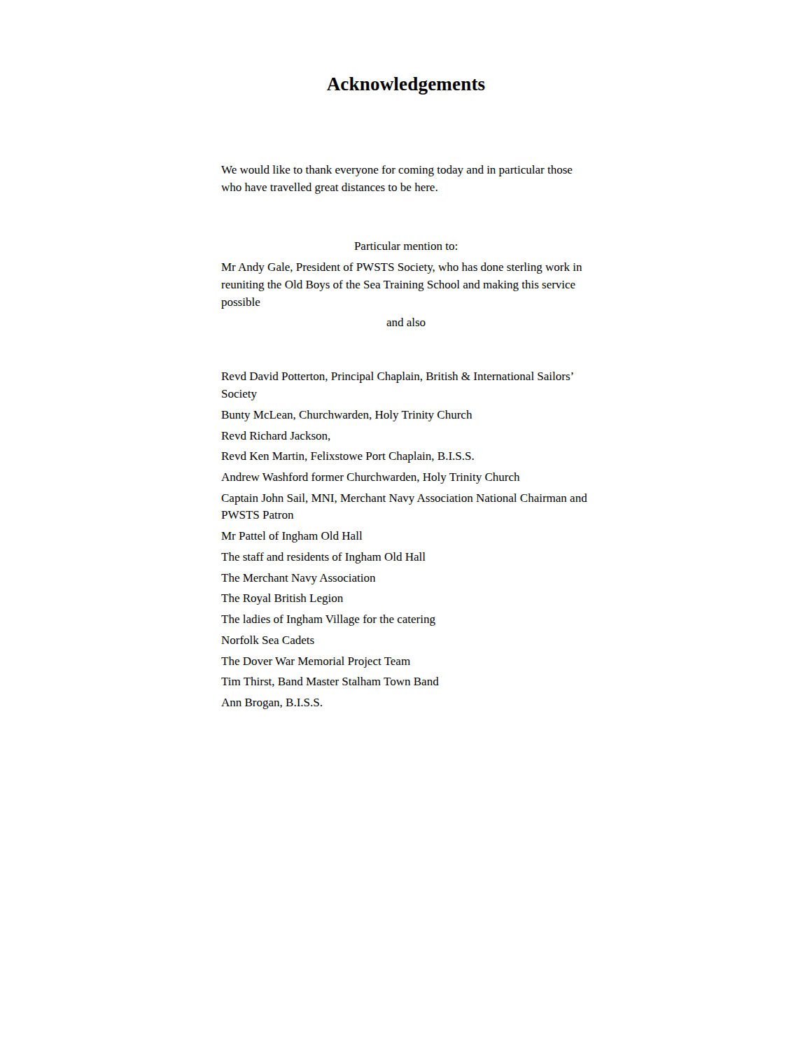Acknowledgements
We would like to thank everyone for coming today and in particular those who have travelled great distances to be here.
Particular mention to:
Mr Andy Gale, President of PWSTS Society, who has done sterling work in reuniting the Old Boys of the Sea Training School and making this service possible
and also
Revd David Potterton, Principal Chaplain, British & International Sailors’ Society
Bunty McLean, Churchwarden, Holy Trinity Church
Revd Richard Jackson,
Revd Ken Martin, Felixstowe Port Chaplain, B.I.S.S.
Andrew Washford former Churchwarden, Holy Trinity Church
Captain John Sail, MNI, Merchant Navy Association National Chairman and PWSTS Patron
Mr Pattel of Ingham Old Hall
The staff and residents of Ingham Old Hall
The Merchant Navy Association
The Royal British Legion
The ladies of Ingham Village for the catering
Norfolk Sea Cadets
The Dover War Memorial Project Team
Tim Thirst, Band Master Stalham Town Band
Ann Brogan, B.I.S.S.